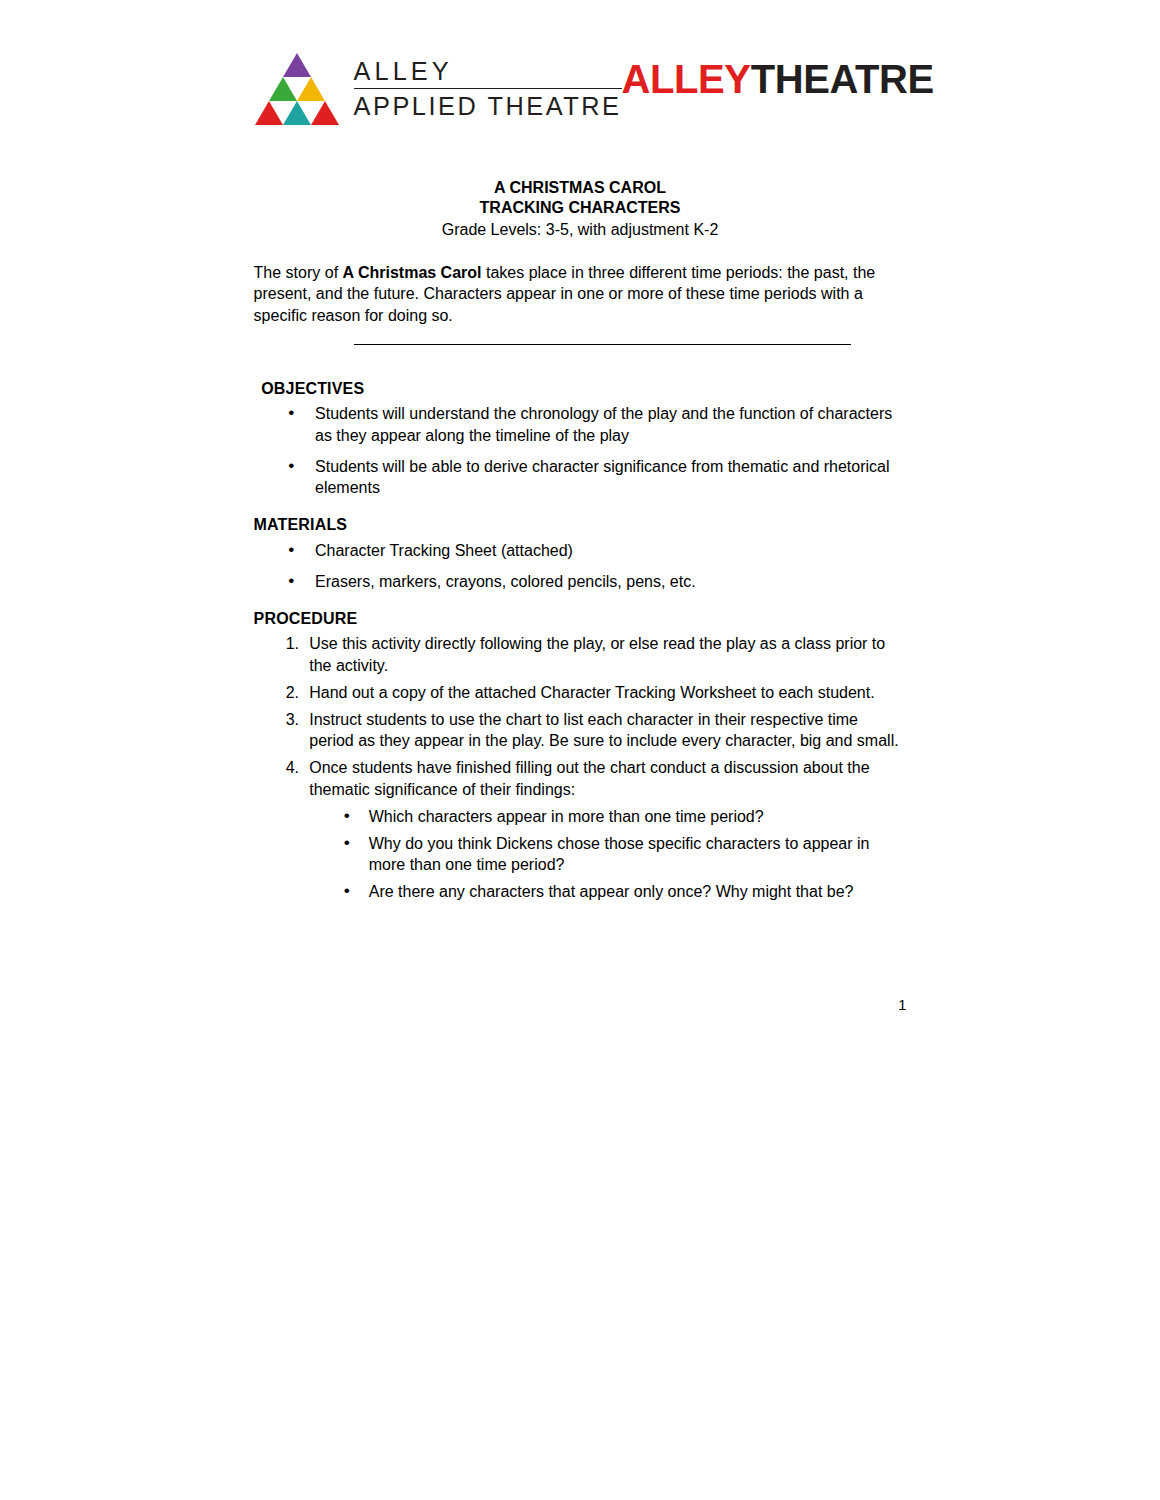ALLEY
APPLIED THEATRE
ALLEY THEATRE
A CHRISTMAS CAROL
TRACKING CHARACTERS
Grade Levels: 3-5, with adjustment K-2
The story of A Christmas Carol takes place in three different time periods: the past, the present, and the future. Characters appear in one or more of these time periods with a specific reason for doing so.
OBJECTIVES
Students will understand the chronology of the play and the function of characters as they appear along the timeline of the play
Students will be able to derive character significance from thematic and rhetorical elements
MATERIALS
Character Tracking Sheet (attached)
Erasers, markers, crayons, colored pencils, pens, etc.
PROCEDURE
Use this activity directly following the play, or else read the play as a class prior to the activity.
Hand out a copy of the attached Character Tracking Worksheet to each student.
Instruct students to use the chart to list each character in their respective time period as they appear in the play. Be sure to include every character, big and small.
Once students have finished filling out the chart conduct a discussion about the thematic significance of their findings:
Which characters appear in more than one time period?
Why do you think Dickens chose those specific characters to appear in more than one time period?
Are there any characters that appear only once? Why might that be?
1